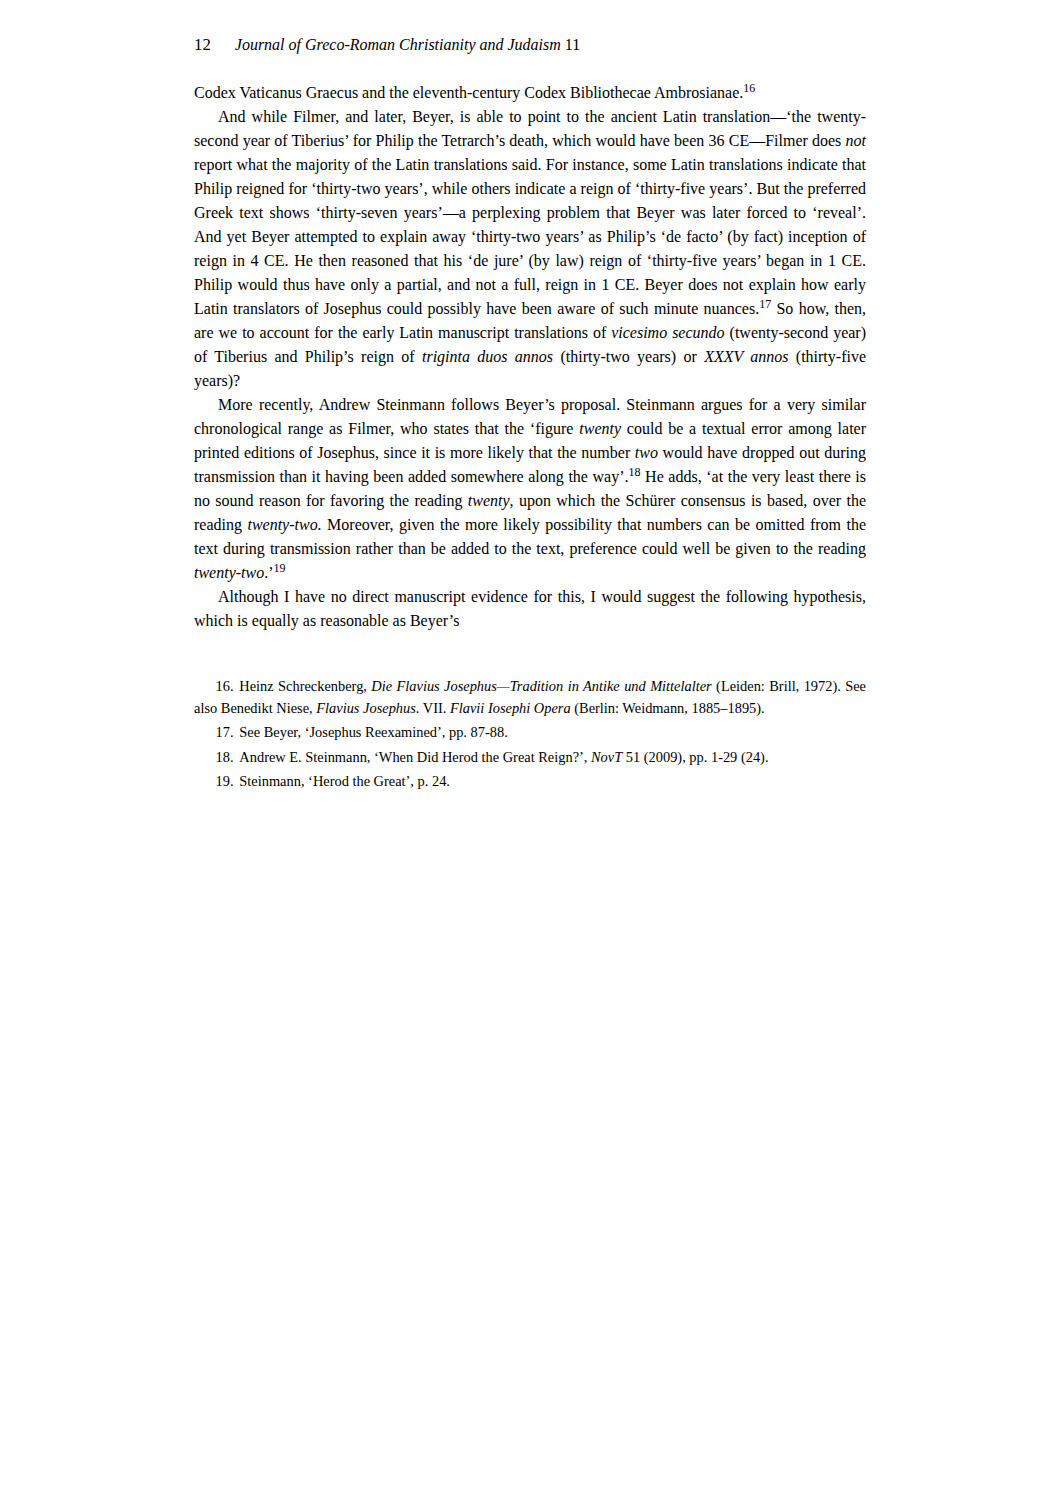12 Journal of Greco-Roman Christianity and Judaism 11
Codex Vaticanus Graecus and the eleventh-century Codex Bibliothecae Ambrosianae.16
And while Filmer, and later, Beyer, is able to point to the ancient Latin translation—‘the twenty-second year of Tiberius’ for Philip the Tetrarch’s death, which would have been 36 CE—Filmer does not report what the majority of the Latin translations said. For instance, some Latin translations indicate that Philip reigned for ‘thirty-two years’, while others indicate a reign of ‘thirty-five years’. But the preferred Greek text shows ‘thirty-seven years’—a perplexing problem that Beyer was later forced to ‘reveal’. And yet Beyer attempted to explain away ‘thirty-two years’ as Philip’s ‘de facto’ (by fact) inception of reign in 4 CE. He then reasoned that his ‘de jure’ (by law) reign of ‘thirty-five years’ began in 1 CE. Philip would thus have only a partial, and not a full, reign in 1 CE. Beyer does not explain how early Latin translators of Josephus could possibly have been aware of such minute nuances.17 So how, then, are we to account for the early Latin manuscript translations of vicesimo secundo (twenty-second year) of Tiberius and Philip’s reign of triginta duos annos (thirty-two years) or XXXV annos (thirty-five years)?
More recently, Andrew Steinmann follows Beyer’s proposal. Steinmann argues for a very similar chronological range as Filmer, who states that the ‘figure twenty could be a textual error among later printed editions of Josephus, since it is more likely that the number two would have dropped out during transmission than it having been added somewhere along the way’.18 He adds, ‘at the very least there is no sound reason for favoring the reading twenty, upon which the Schürer consensus is based, over the reading twenty-two. Moreover, given the more likely possibility that numbers can be omitted from the text during transmission rather than be added to the text, preference could well be given to the reading twenty-two.’19
Although I have no direct manuscript evidence for this, I would suggest the following hypothesis, which is equally as reasonable as Beyer’s
16. Heinz Schreckenberg, Die Flavius Josephus—Tradition in Antike und Mittelalter (Leiden: Brill, 1972). See also Benedikt Niese, Flavius Josephus. VII. Flavii Iosephi Opera (Berlin: Weidmann, 1885–1895).
17. See Beyer, ‘Josephus Reexamined’, pp. 87-88.
18. Andrew E. Steinmann, ‘When Did Herod the Great Reign?’, NovT 51 (2009), pp. 1-29 (24).
19. Steinmann, ‘Herod the Great’, p. 24.